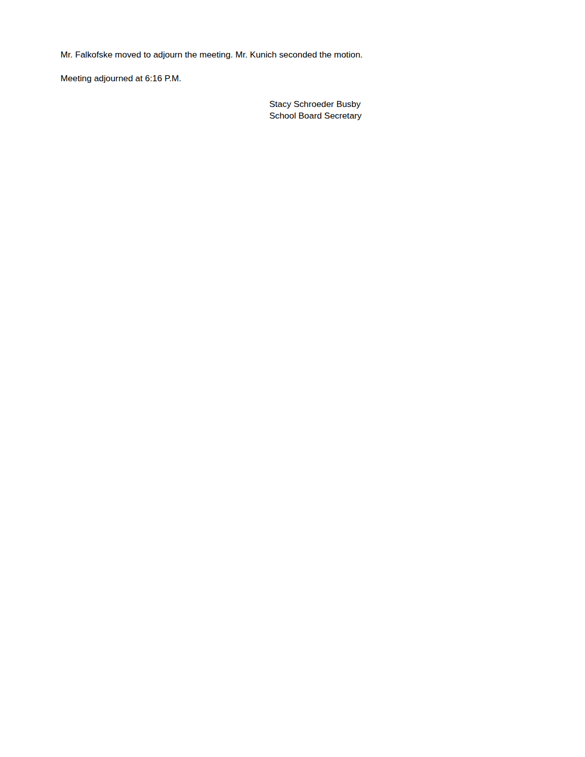Mr. Falkofske moved to adjourn the meeting. Mr. Kunich seconded the motion.
Meeting adjourned at 6:16 P.M.
Stacy Schroeder Busby
School Board Secretary